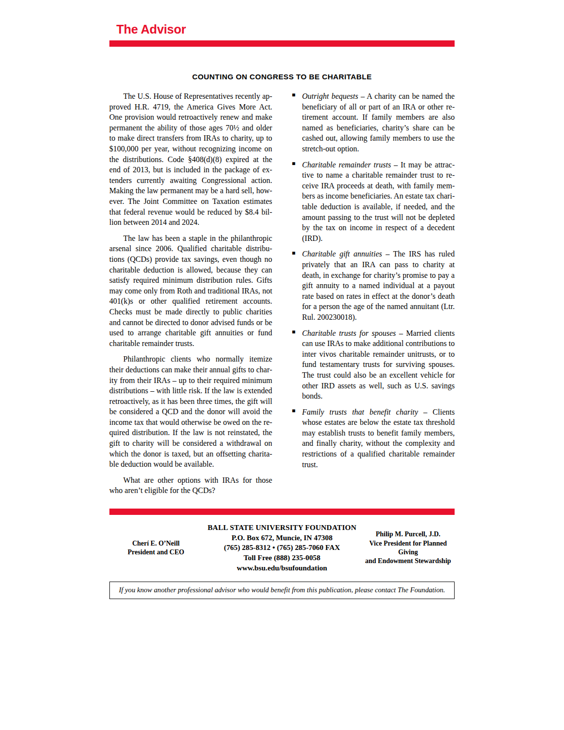The Advisor
COUNTING ON CONGRESS TO BE CHARITABLE
The U.S. House of Representatives recently approved H.R. 4719, the America Gives More Act. One provision would retroactively renew and make permanent the ability of those ages 70½ and older to make direct transfers from IRAs to charity, up to $100,000 per year, without recognizing income on the distributions. Code §408(d)(8) expired at the end of 2013, but is included in the package of extenders currently awaiting Congressional action. Making the law permanent may be a hard sell, however. The Joint Committee on Taxation estimates that federal revenue would be reduced by $8.4 billion between 2014 and 2024.
The law has been a staple in the philanthropic arsenal since 2006. Qualified charitable distributions (QCDs) provide tax savings, even though no charitable deduction is allowed, because they can satisfy required minimum distribution rules. Gifts may come only from Roth and traditional IRAs, not 401(k)s or other qualified retirement accounts. Checks must be made directly to public charities and cannot be directed to donor advised funds or be used to arrange charitable gift annuities or fund charitable remainder trusts.
Philanthropic clients who normally itemize their deductions can make their annual gifts to charity from their IRAs – up to their required minimum distributions – with little risk. If the law is extended retroactively, as it has been three times, the gift will be considered a QCD and the donor will avoid the income tax that would otherwise be owed on the required distribution. If the law is not reinstated, the gift to charity will be considered a withdrawal on which the donor is taxed, but an offsetting charitable deduction would be available.
What are other options with IRAs for those who aren’t eligible for the QCDs?
Outright bequests – A charity can be named the beneficiary of all or part of an IRA or other retirement account. If family members are also named as beneficiaries, charity’s share can be cashed out, allowing family members to use the stretch-out option.
Charitable remainder trusts – It may be attractive to name a charitable remainder trust to receive IRA proceeds at death, with family members as income beneficiaries. An estate tax charitable deduction is available, if needed, and the amount passing to the trust will not be depleted by the tax on income in respect of a decedent (IRD).
Charitable gift annuities – The IRS has ruled privately that an IRA can pass to charity at death, in exchange for charity’s promise to pay a gift annuity to a named individual at a payout rate based on rates in effect at the donor’s death for a person the age of the named annuitant (Ltr. Rul. 200230018).
Charitable trusts for spouses – Married clients can use IRAs to make additional contributions to inter vivos charitable remainder unitrusts, or to fund testamentary trusts for surviving spouses. The trust could also be an excellent vehicle for other IRD assets as well, such as U.S. savings bonds.
Family trusts that benefit charity – Clients whose estates are below the estate tax threshold may establish trusts to benefit family members, and finally charity, without the complexity and restrictions of a qualified charitable remainder trust.
Cherí E. O’Neill
President and CEO
BALL STATE UNIVERSITY FOUNDATION
P.O. Box 672, Muncie, IN 47308
(765) 285-8312 • (765) 285-7060 FAX
Toll Free (888) 235-0058
www.bsu.edu/bsufoundation
Philip M. Purcell, J.D.
Vice President for Planned Giving
and Endowment Stewardship
If you know another professional advisor who would benefit from this publication, please contact The Foundation.